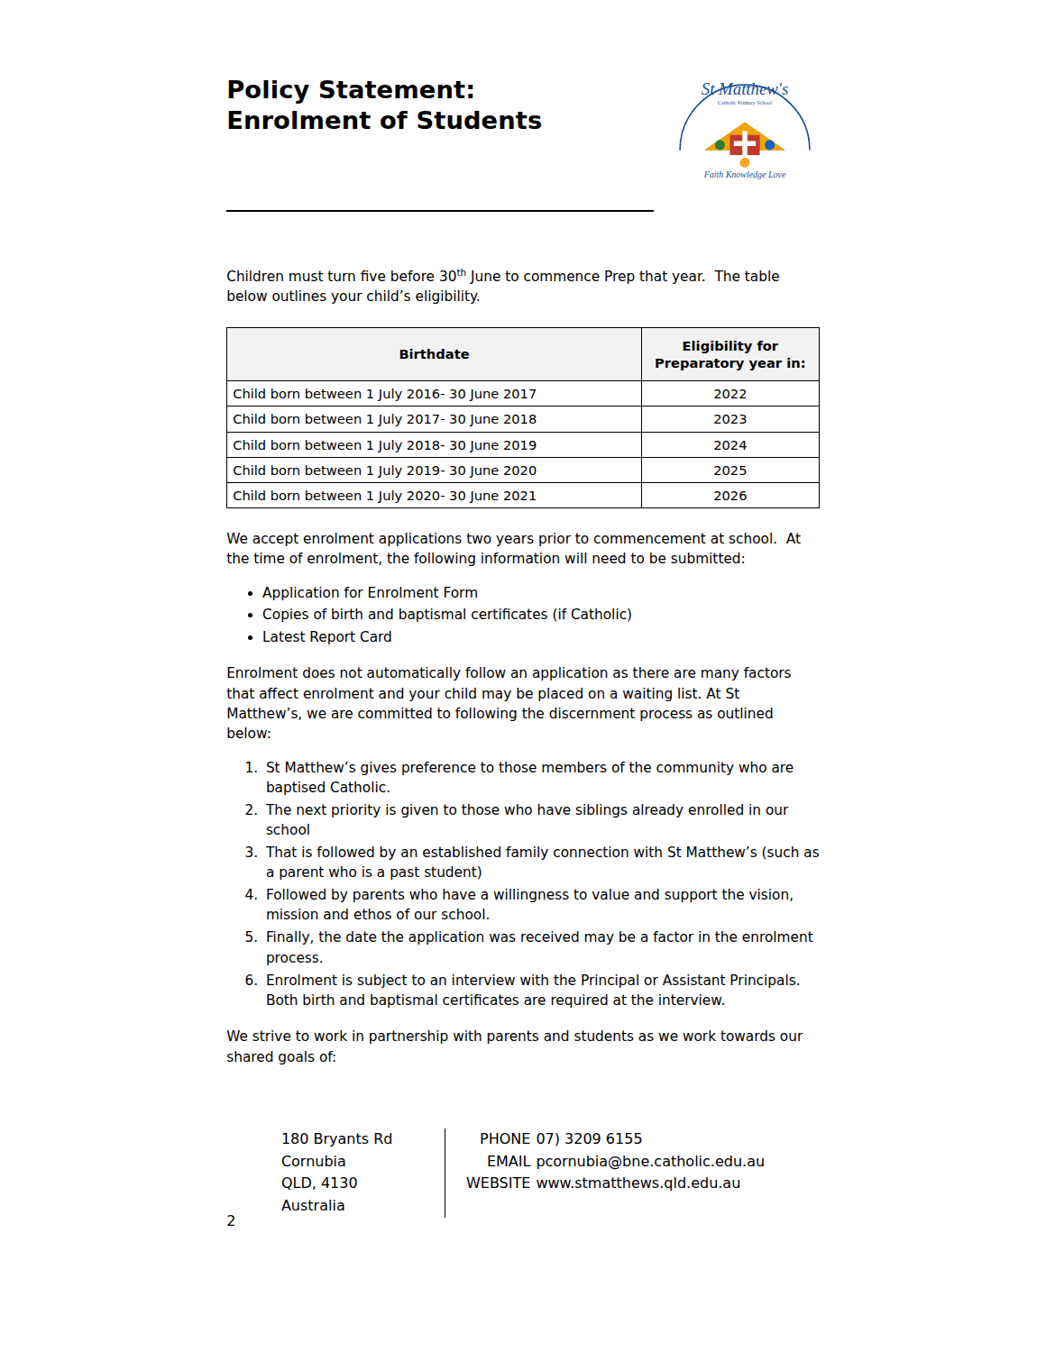Policy Statement: Enrolment of Students
Children must turn five before 30th June to commence Prep that year. The table below outlines your child’s eligibility.
| Birthdate | Eligibility for Preparatory year in: |
| --- | --- |
| Child born between 1 July 2016- 30 June 2017 | 2022 |
| Child born between 1 July 2017- 30 June 2018 | 2023 |
| Child born between 1 July 2018- 30 June 2019 | 2024 |
| Child born between 1 July 2019- 30 June 2020 | 2025 |
| Child born between 1 July 2020- 30 June 2021 | 2026 |
We accept enrolment applications two years prior to commencement at school. At the time of enrolment, the following information will need to be submitted:
Application for Enrolment Form
Copies of birth and baptismal certificates (if Catholic)
Latest Report Card
Enrolment does not automatically follow an application as there are many factors that affect enrolment and your child may be placed on a waiting list. At St Matthew’s, we are committed to following the discernment process as outlined below:
St Matthew’s gives preference to those members of the community who are baptised Catholic.
The next priority is given to those who have siblings already enrolled in our school
That is followed by an established family connection with St Matthew’s (such as a parent who is a past student)
Followed by parents who have a willingness to value and support the vision, mission and ethos of our school.
Finally, the date the application was received may be a factor in the enrolment process.
Enrolment is subject to an interview with the Principal or Assistant Principals. Both birth and baptismal certificates are required at the interview.
We strive to work in partnership with parents and students as we work towards our shared goals of:
180 Bryants Rd
Cornubia
QLD, 4130
Australia
| PHONE | 07) 3209 6155 |
| EMAIL | pcornubia@bne.catholic.edu.au |
| WEBSITE | www.stmatthews.qld.edu.au |
2